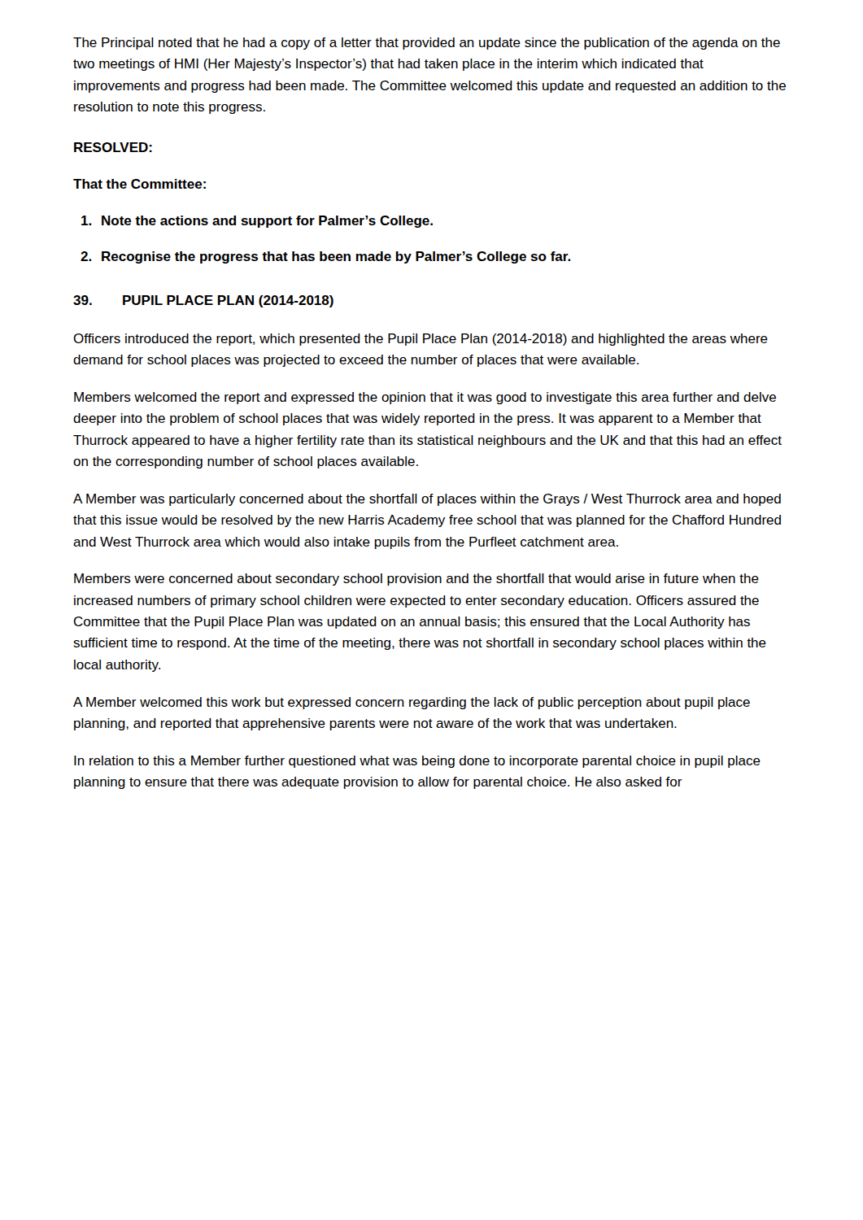The Principal noted that he had a copy of a letter that provided an update since the publication of the agenda on the two meetings of HMI (Her Majesty’s Inspector’s) that had taken place in the interim which indicated that improvements and progress had been made. The Committee welcomed this update and requested an addition to the resolution to note this progress.
RESOLVED:
That the Committee:
Note the actions and support for Palmer’s College.
Recognise the progress that has been made by Palmer’s College so far.
39. Pupil Place Plan (2014-2018)
Officers introduced the report, which presented the Pupil Place Plan (2014-2018) and highlighted the areas where demand for school places was projected to exceed the number of places that were available.
Members welcomed the report and expressed the opinion that it was good to investigate this area further and delve deeper into the problem of school places that was widely reported in the press. It was apparent to a Member that Thurrock appeared to have a higher fertility rate than its statistical neighbours and the UK and that this had an effect on the corresponding number of school places available.
A Member was particularly concerned about the shortfall of places within the Grays / West Thurrock area and hoped that this issue would be resolved by the new Harris Academy free school that was planned for the Chafford Hundred and West Thurrock area which would also intake pupils from the Purfleet catchment area.
Members were concerned about secondary school provision and the shortfall that would arise in future when the increased numbers of primary school children were expected to enter secondary education. Officers assured the Committee that the Pupil Place Plan was updated on an annual basis; this ensured that the Local Authority has sufficient time to respond. At the time of the meeting, there was not shortfall in secondary school places within the local authority.
A Member welcomed this work but expressed concern regarding the lack of public perception about pupil place planning, and reported that apprehensive parents were not aware of the work that was undertaken.
In relation to this a Member further questioned what was being done to incorporate parental choice in pupil place planning to ensure that there was adequate provision to allow for parental choice. He also asked for